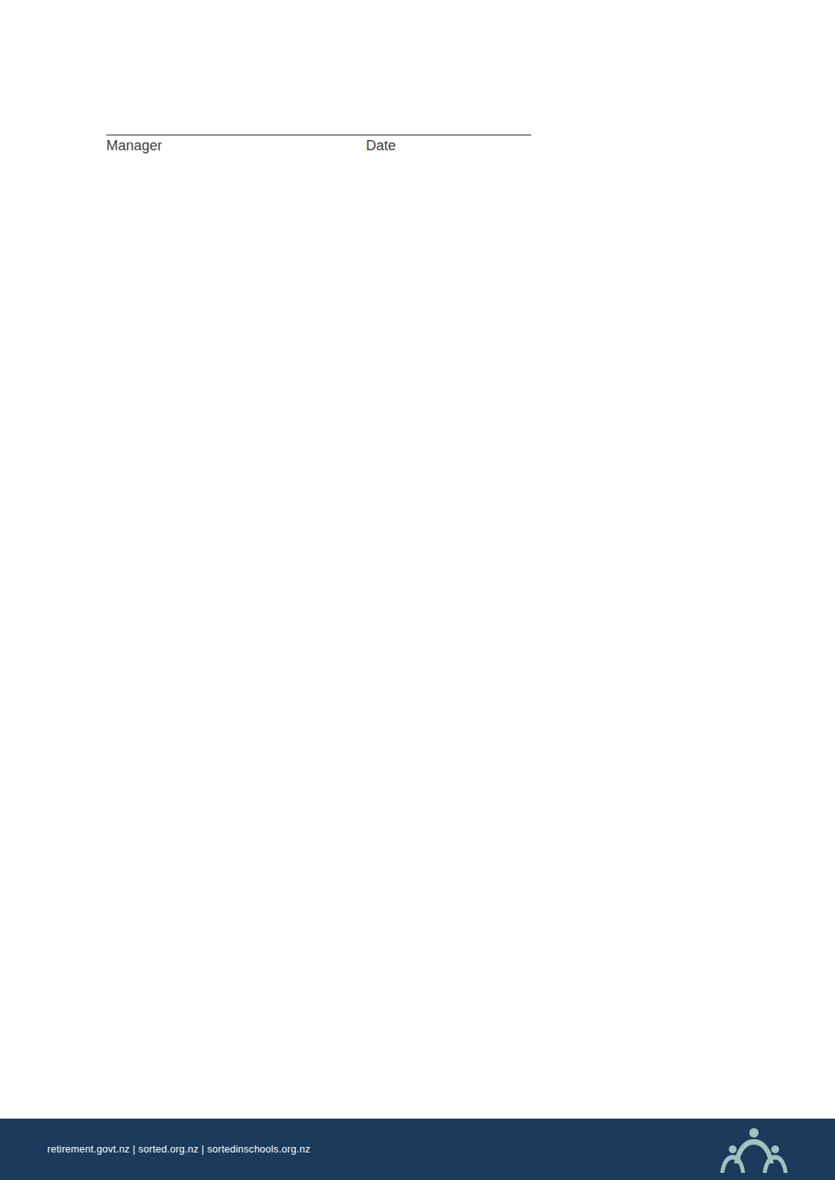_______________________________________
Manager
_____________________
Date
retirement.govt.nz | sorted.org.nz | sortedinschools.org.nz